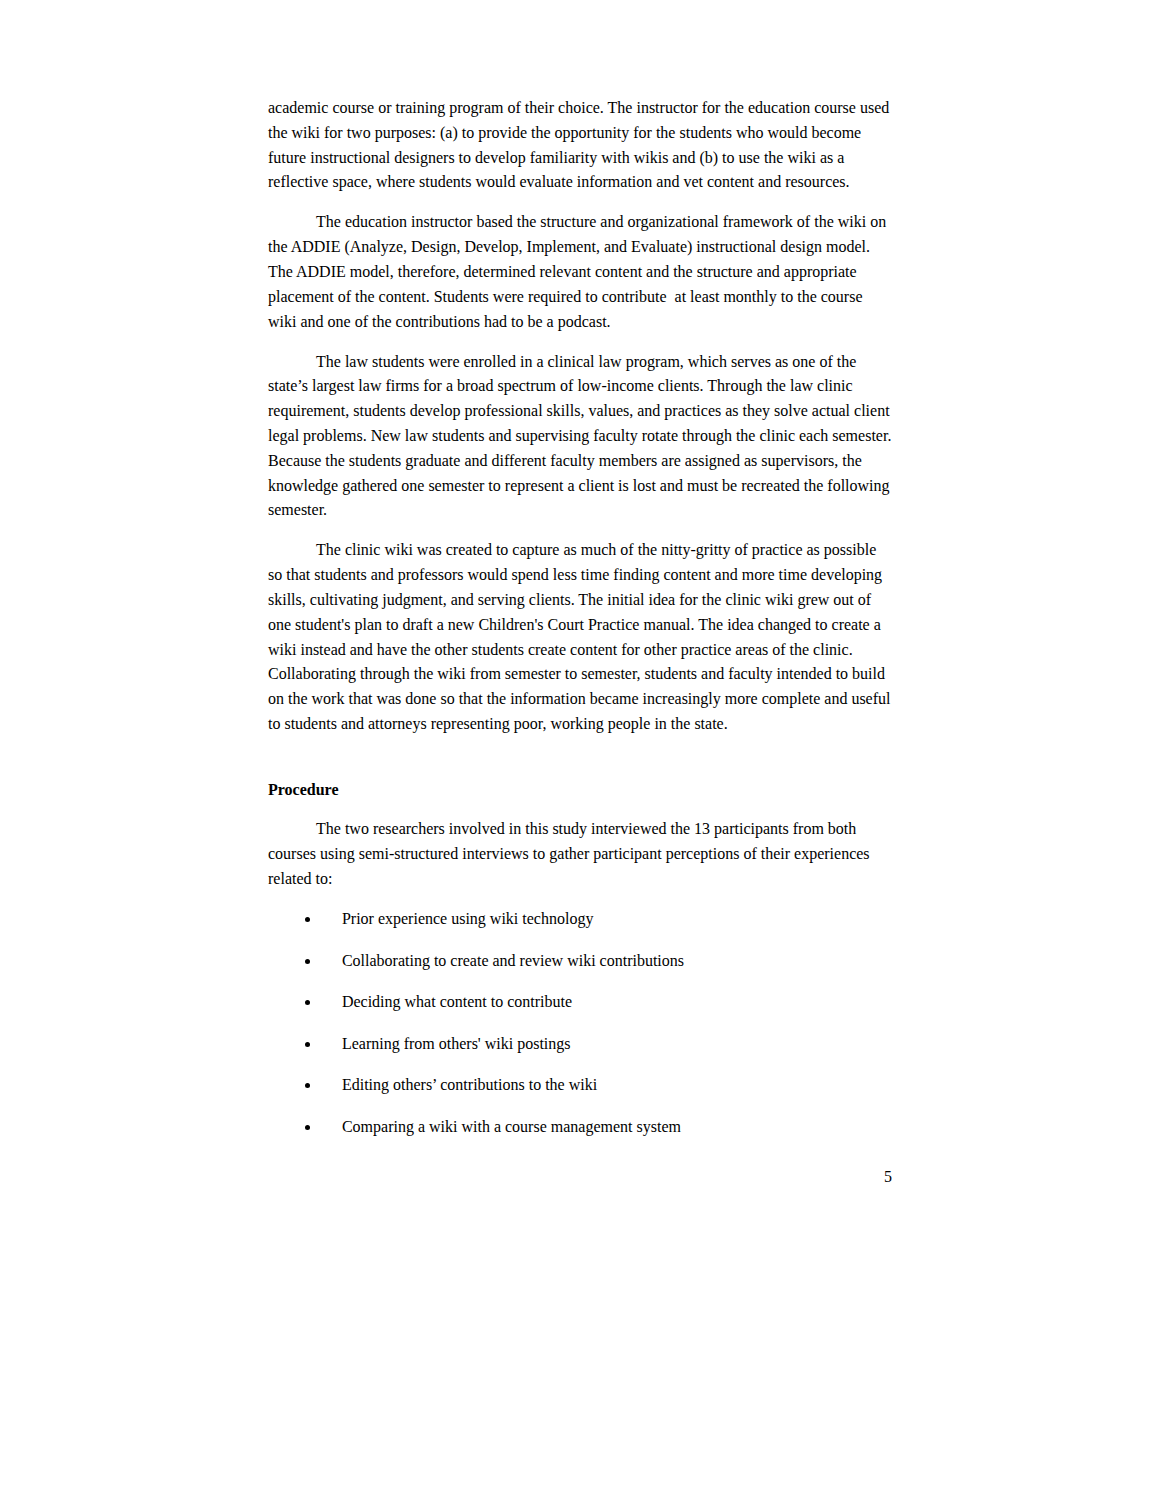academic course or training program of their choice. The instructor for the education course used the wiki for two purposes: (a) to provide the opportunity for the students who would become future instructional designers to develop familiarity with wikis and (b) to use the wiki as a reflective space, where students would evaluate information and vet content and resources.
The education instructor based the structure and organizational framework of the wiki on the ADDIE (Analyze, Design, Develop, Implement, and Evaluate) instructional design model. The ADDIE model, therefore, determined relevant content and the structure and appropriate placement of the content. Students were required to contribute at least monthly to the course wiki and one of the contributions had to be a podcast.
The law students were enrolled in a clinical law program, which serves as one of the state’s largest law firms for a broad spectrum of low-income clients. Through the law clinic requirement, students develop professional skills, values, and practices as they solve actual client legal problems. New law students and supervising faculty rotate through the clinic each semester. Because the students graduate and different faculty members are assigned as supervisors, the knowledge gathered one semester to represent a client is lost and must be recreated the following semester.
The clinic wiki was created to capture as much of the nitty-gritty of practice as possible so that students and professors would spend less time finding content and more time developing skills, cultivating judgment, and serving clients. The initial idea for the clinic wiki grew out of one student's plan to draft a new Children's Court Practice manual. The idea changed to create a wiki instead and have the other students create content for other practice areas of the clinic. Collaborating through the wiki from semester to semester, students and faculty intended to build on the work that was done so that the information became increasingly more complete and useful to students and attorneys representing poor, working people in the state.
Procedure
The two researchers involved in this study interviewed the 13 participants from both courses using semi-structured interviews to gather participant perceptions of their experiences related to:
Prior experience using wiki technology
Collaborating to create and review wiki contributions
Deciding what content to contribute
Learning from others' wiki postings
Editing others’ contributions to the wiki
Comparing a wiki with a course management system
5